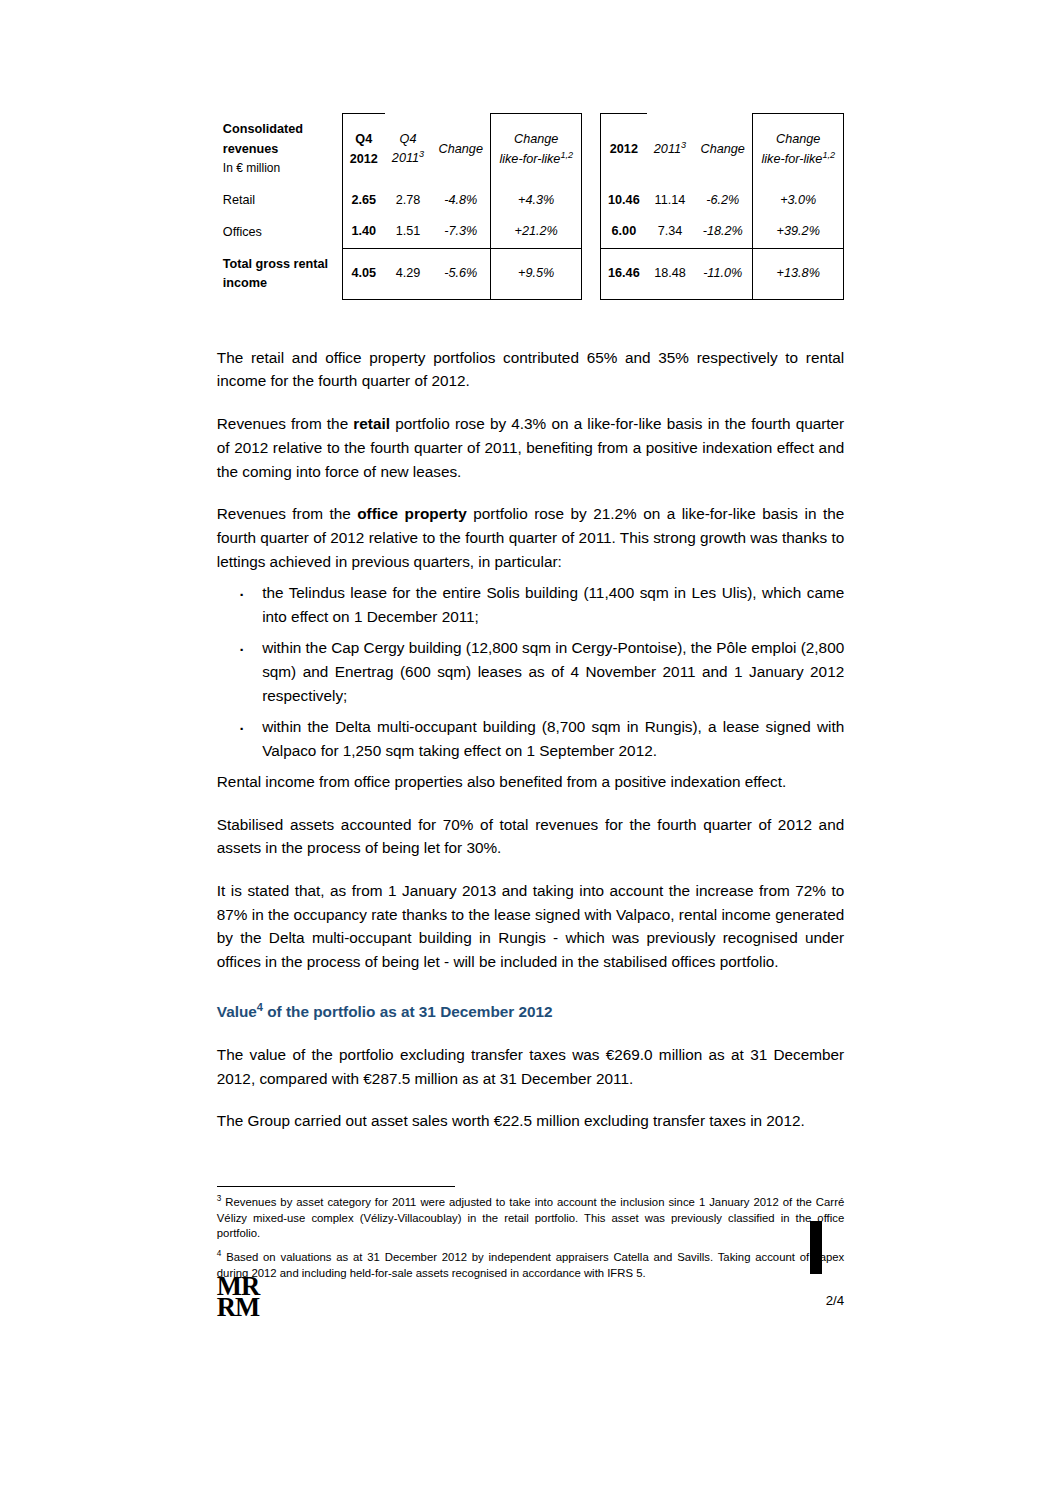| Consolidated revenues In € million | Q4 2012 | Q4 2011 3 | Change | Change like-for-like 1,2 | | 2012 | 2011 3 | Change | Change like-for-like 1,2 |
| Retail | 2.65 | 2.78 | -4.8% | +4.3% | | 10.46 | 11.14 | -6.2% | +3.0% |
| Offices | 1.40 | 1.51 | -7.3% | +21.2% | | 6.00 | 7.34 | -18.2% | +39.2% |
| Total gross rental income | 4.05 | 4.29 | -5.6% | +9.5% | | 16.46 | 18.48 | -11.0% | +13.8% |
The retail and office property portfolios contributed 65% and 35% respectively to rental income for the fourth quarter of 2012.
Revenues from the retail portfolio rose by 4.3% on a like-for-like basis in the fourth quarter of 2012 relative to the fourth quarter of 2011, benefiting from a positive indexation effect and the coming into force of new leases.
Revenues from the office property portfolio rose by 21.2% on a like-for-like basis in the fourth quarter of 2012 relative to the fourth quarter of 2011. This strong growth was thanks to lettings achieved in previous quarters, in particular:
the Telindus lease for the entire Solis building (11,400 sqm in Les Ulis), which came into effect on 1 December 2011;
within the Cap Cergy building (12,800 sqm in Cergy-Pontoise), the Pôle emploi (2,800 sqm) and Enertrag (600 sqm) leases as of 4 November 2011 and 1 January 2012 respectively;
within the Delta multi-occupant building (8,700 sqm in Rungis), a lease signed with Valpaco for 1,250 sqm taking effect on 1 September 2012.
Rental income from office properties also benefited from a positive indexation effect.
Stabilised assets accounted for 70% of total revenues for the fourth quarter of 2012 and assets in the process of being let for 30%.
It is stated that, as from 1 January 2013 and taking into account the increase from 72% to 87% in the occupancy rate thanks to the lease signed with Valpaco, rental income generated by the Delta multi-occupant building in Rungis - which was previously recognised under offices in the process of being let - will be included in the stabilised offices portfolio.
Value4 of the portfolio as at 31 December 2012
The value of the portfolio excluding transfer taxes was €269.0 million as at 31 December 2012, compared with €287.5 million as at 31 December 2011.
The Group carried out asset sales worth €22.5 million excluding transfer taxes in 2012.
3 Revenues by asset category for 2011 were adjusted to take into account the inclusion since 1 January 2012 of the Carré Vélizy mixed-use complex (Vélizy-Villacoublay) in the retail portfolio. This asset was previously classified in the office portfolio.
4 Based on valuations as at 31 December 2012 by independent appraisers Catella and Savills. Taking account of capex during 2012 and including held-for-sale assets recognised in accordance with IFRS 5.
MR
RM
2/4